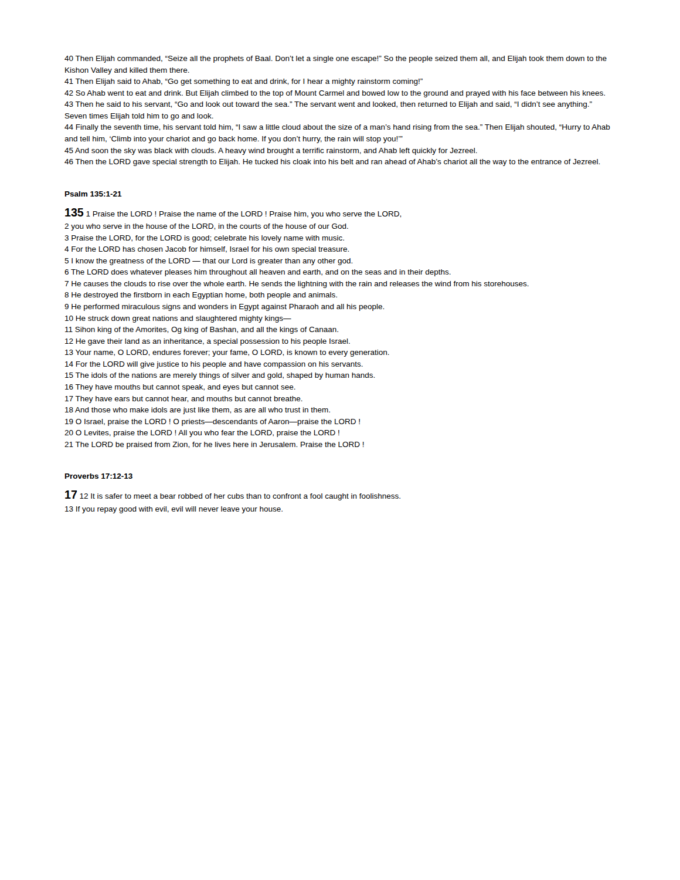40 Then Elijah commanded, “Seize all the prophets of Baal. Don’t let a single one escape!” So the people seized them all, and Elijah took them down to the Kishon Valley and killed them there.
41 Then Elijah said to Ahab, “Go get something to eat and drink, for I hear a mighty rainstorm coming!”
42 So Ahab went to eat and drink. But Elijah climbed to the top of Mount Carmel and bowed low to the ground and prayed with his face between his knees.
43 Then he said to his servant, “Go and look out toward the sea.” The servant went and looked, then returned to Elijah and said, “I didn’t see anything.” Seven times Elijah told him to go and look.
44 Finally the seventh time, his servant told him, “I saw a little cloud about the size of a man’s hand rising from the sea.” Then Elijah shouted, “Hurry to Ahab and tell him, ‘Climb into your chariot and go back home. If you don’t hurry, the rain will stop you!’”
45 And soon the sky was black with clouds. A heavy wind brought a terrific rainstorm, and Ahab left quickly for Jezreel.
46 Then the LORD gave special strength to Elijah. He tucked his cloak into his belt and ran ahead of Ahab’s chariot all the way to the entrance of Jezreel.
Psalm 135:1-21
135 1 Praise the LORD ! Praise the name of the LORD ! Praise him, you who serve the LORD,
2 you who serve in the house of the LORD, in the courts of the house of our God.
3 Praise the LORD, for the LORD is good; celebrate his lovely name with music.
4 For the LORD has chosen Jacob for himself, Israel for his own special treasure.
5 I know the greatness of the LORD — that our Lord is greater than any other god.
6 The LORD does whatever pleases him throughout all heaven and earth, and on the seas and in their depths.
7 He causes the clouds to rise over the whole earth. He sends the lightning with the rain and releases the wind from his storehouses.
8 He destroyed the firstborn in each Egyptian home, both people and animals.
9 He performed miraculous signs and wonders in Egypt against Pharaoh and all his people.
10 He struck down great nations and slaughtered mighty kings—
11 Sihon king of the Amorites, Og king of Bashan, and all the kings of Canaan.
12 He gave their land as an inheritance, a special possession to his people Israel.
13 Your name, O LORD, endures forever; your fame, O LORD, is known to every generation.
14 For the LORD will give justice to his people and have compassion on his servants.
15 The idols of the nations are merely things of silver and gold, shaped by human hands.
16 They have mouths but cannot speak, and eyes but cannot see.
17 They have ears but cannot hear, and mouths but cannot breathe.
18 And those who make idols are just like them, as are all who trust in them.
19 O Israel, praise the LORD ! O priests—descendants of Aaron—praise the LORD !
20 O Levites, praise the LORD ! All you who fear the LORD, praise the LORD !
21 The LORD be praised from Zion, for he lives here in Jerusalem. Praise the LORD !
Proverbs 17:12-13
17 12 It is safer to meet a bear robbed of her cubs than to confront a fool caught in foolishness.
13 If you repay good with evil, evil will never leave your house.